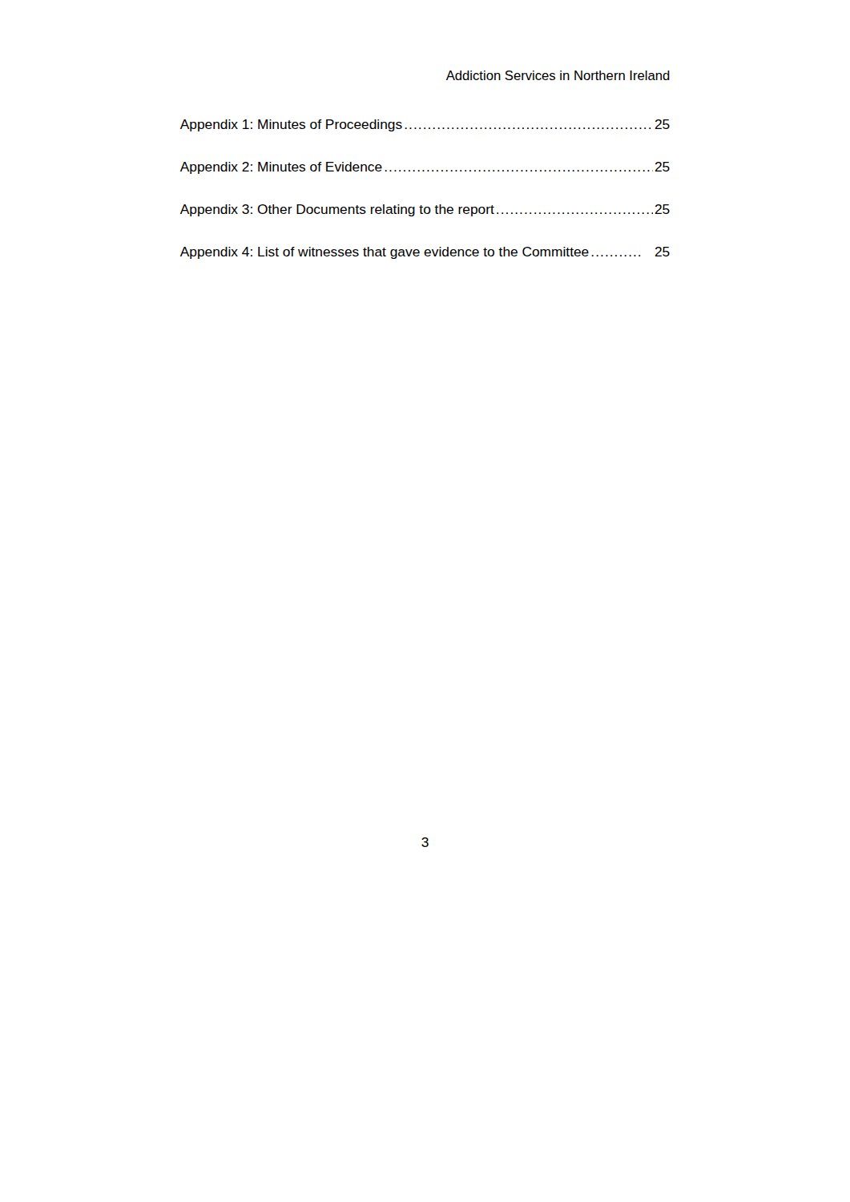Addiction Services in Northern Ireland
Appendix 1: Minutes of Proceedings ........................................................... 25
Appendix 2: Minutes of Evidence ............................................................... 25
Appendix 3: Other Documents relating to the report ................................... 25
Appendix 4: List of witnesses that gave evidence to the Committee ........... 25
3